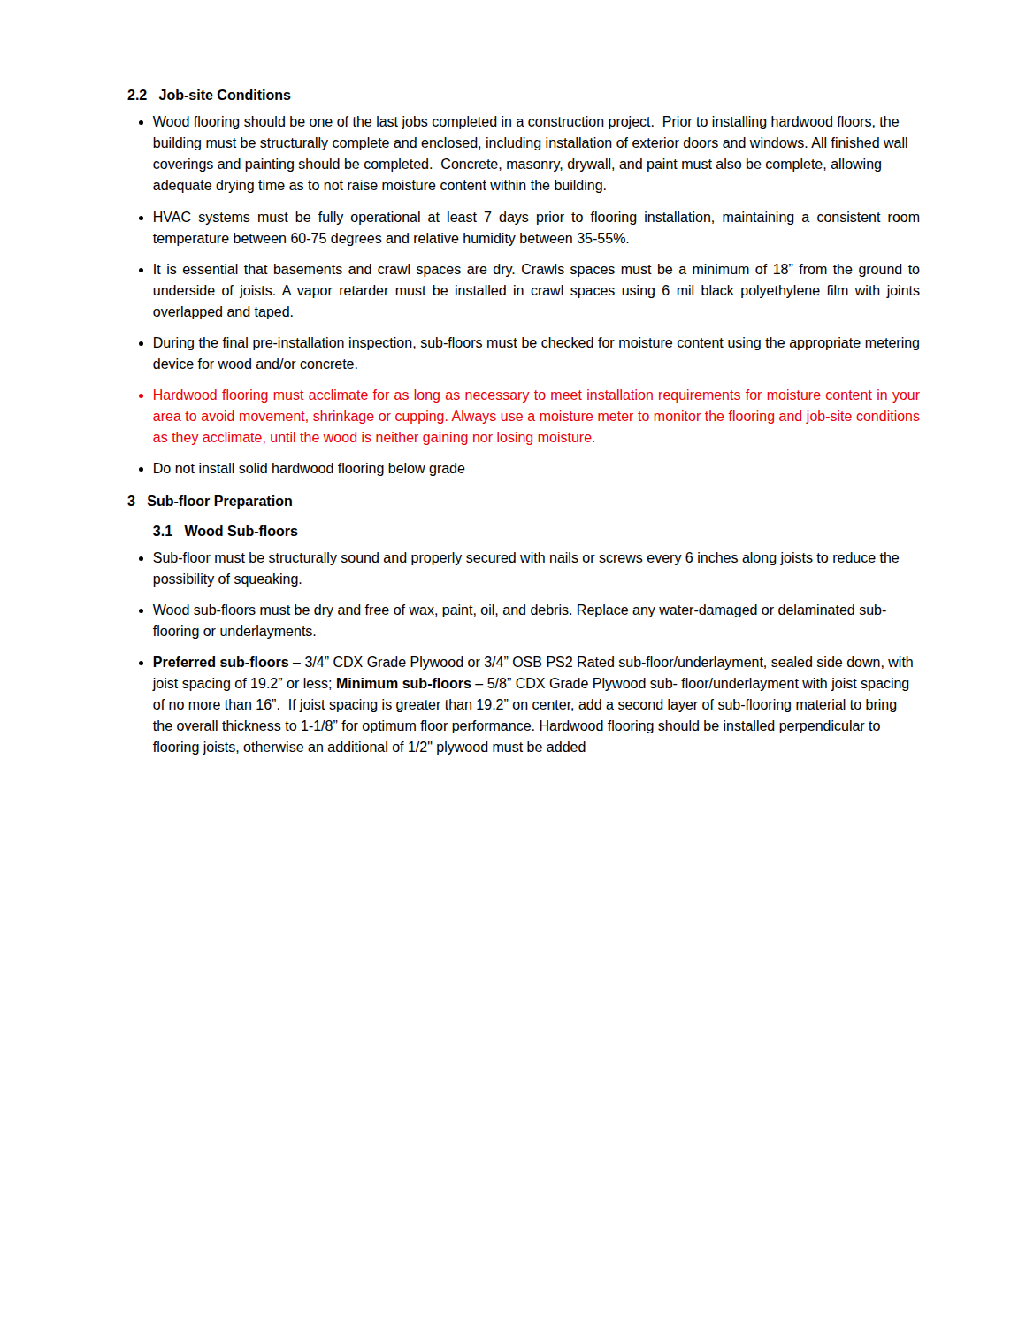2.2 Job-site Conditions
Wood flooring should be one of the last jobs completed in a construction project. Prior to installing hardwood floors, the building must be structurally complete and enclosed, including installation of exterior doors and windows. All finished wall coverings and painting should be completed. Concrete, masonry, drywall, and paint must also be complete, allowing adequate drying time as to not raise moisture content within the building.
HVAC systems must be fully operational at least 7 days prior to flooring installation, maintaining a consistent room temperature between 60-75 degrees and relative humidity between 35-55%.
It is essential that basements and crawl spaces are dry. Crawls spaces must be a minimum of 18” from the ground to underside of joists. A vapor retarder must be installed in crawl spaces using 6 mil black polyethylene film with joints overlapped and taped.
During the final pre-installation inspection, sub-floors must be checked for moisture content using the appropriate metering device for wood and/or concrete.
Hardwood flooring must acclimate for as long as necessary to meet installation requirements for moisture content in your area to avoid movement, shrinkage or cupping. Always use a moisture meter to monitor the flooring and job-site conditions as they acclimate, until the wood is neither gaining nor losing moisture.
Do not install solid hardwood flooring below grade
3 Sub-floor Preparation
3.1 Wood Sub-floors
Sub-floor must be structurally sound and properly secured with nails or screws every 6 inches along joists to reduce the possibility of squeaking.
Wood sub-floors must be dry and free of wax, paint, oil, and debris. Replace any water-damaged or delaminated sub-flooring or underlayments.
Preferred sub-floors – 3/4” CDX Grade Plywood or 3/4” OSB PS2 Rated sub-floor/underlayment, sealed side down, with joist spacing of 19.2” or less; Minimum sub-floors – 5/8” CDX Grade Plywood sub- floor/underlayment with joist spacing of no more than 16”. If joist spacing is greater than 19.2” on center, add a second layer of sub-flooring material to bring the overall thickness to 1-1/8” for optimum floor performance. Hardwood flooring should be installed perpendicular to flooring joists, otherwise an additional of 1/2" plywood must be added